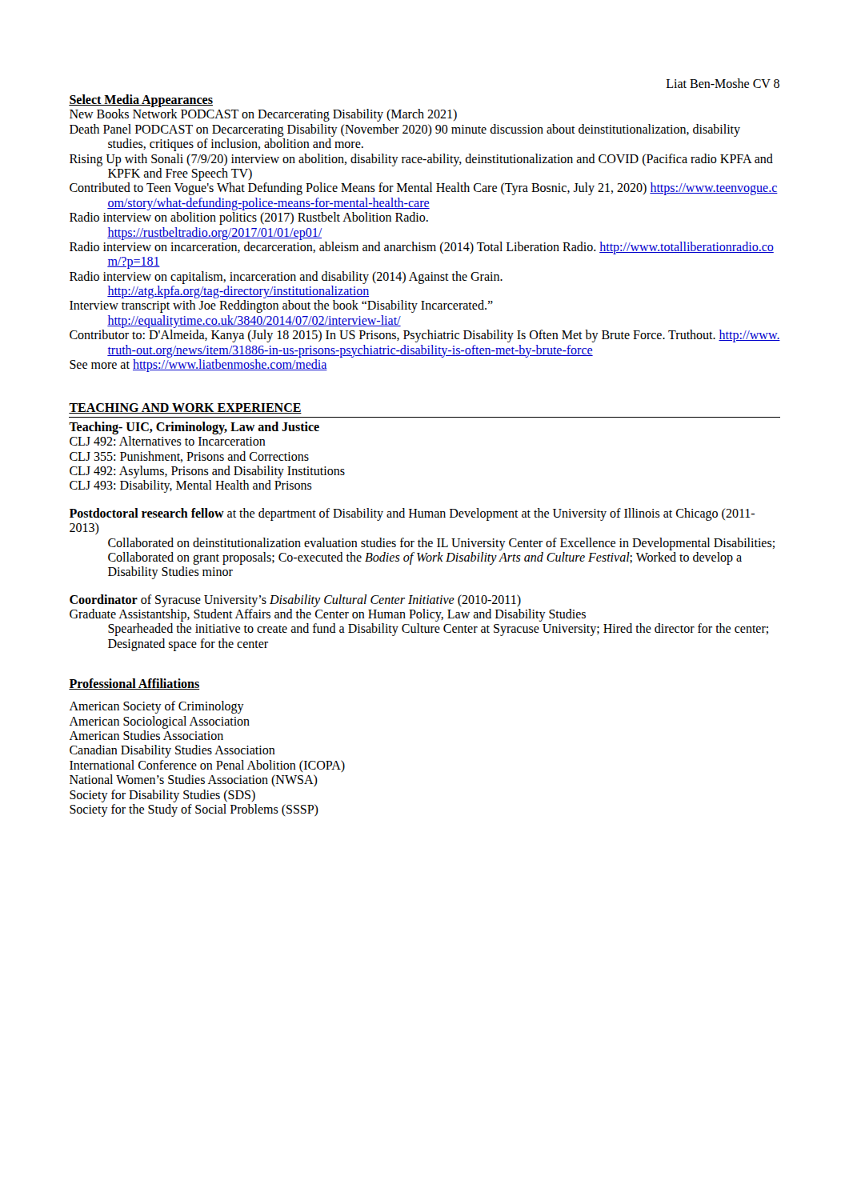Liat Ben-Moshe CV 8
Select Media Appearances
New Books Network PODCAST on Decarcerating Disability (March 2021)
Death Panel PODCAST on Decarcerating Disability (November 2020) 90 minute discussion about deinstitutionalization, disability studies, critiques of inclusion, abolition and more.
Rising Up with Sonali (7/9/20) interview on abolition, disability race-ability, deinstitutionalization and COVID (Pacifica radio KPFA and KPFK and Free Speech TV)
Contributed to Teen Vogue's What Defunding Police Means for Mental Health Care (Tyra Bosnic, July 21, 2020) https://www.teenvogue.com/story/what-defunding-police-means-for-mental-health-care
Radio interview on abolition politics (2017) Rustbelt Abolition Radio.
https://rustbeltradio.org/2017/01/01/ep01/
Radio interview on incarceration, decarceration, ableism and anarchism (2014) Total Liberation Radio. http://www.totalliberationradio.com/?p=181
Radio interview on capitalism, incarceration and disability (2014) Against the Grain.
http://atg.kpfa.org/tag-directory/institutionalization
Interview transcript with Joe Reddington about the book “Disability Incarcerated.”
http://equalitytime.co.uk/3840/2014/07/02/interview-liat/
Contributor to: D'Almeida, Kanya (July 18 2015) In US Prisons, Psychiatric Disability Is Often Met by Brute Force. Truthout. http://www.truth-out.org/news/item/31886-in-us-prisons-psychiatric-disability-is-often-met-by-brute-force
See more at https://www.liatbenmoshe.com/media
TEACHING AND WORK EXPERIENCE
Teaching- UIC, Criminology, Law and Justice
CLJ 492: Alternatives to Incarceration
CLJ 355: Punishment, Prisons and Corrections
CLJ 492: Asylums, Prisons and Disability Institutions
CLJ 493: Disability, Mental Health and Prisons
Postdoctoral research fellow at the department of Disability and Human Development at the University of Illinois at Chicago (2011-2013)
Collaborated on deinstitutionalization evaluation studies for the IL University Center of Excellence in Developmental Disabilities; Collaborated on grant proposals; Co-executed the Bodies of Work Disability Arts and Culture Festival; Worked to develop a Disability Studies minor
Coordinator of Syracuse University’s Disability Cultural Center Initiative (2010-2011)
Graduate Assistantship, Student Affairs and the Center on Human Policy, Law and Disability Studies
Spearheaded the initiative to create and fund a Disability Culture Center at Syracuse University; Hired the director for the center; Designated space for the center
Professional Affiliations
American Society of Criminology
American Sociological Association
American Studies Association
Canadian Disability Studies Association
International Conference on Penal Abolition (ICOPA)
National Women’s Studies Association (NWSA)
Society for Disability Studies (SDS)
Society for the Study of Social Problems (SSSP)